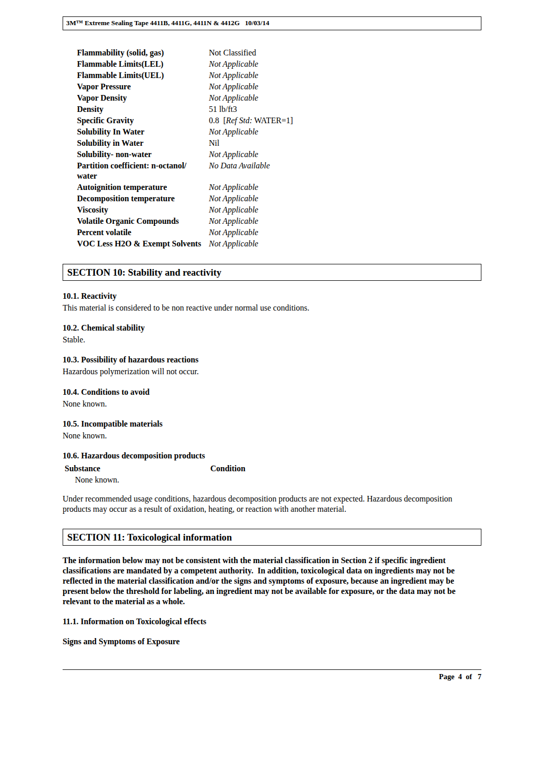3M™ Extreme Sealing Tape 4411B, 4411G, 4411N & 4412G 10/03/14
| Flammability (solid, gas) | Not Classified |
| Flammable Limits(LEL) | Not Applicable |
| Flammable Limits(UEL) | Not Applicable |
| Vapor Pressure | Not Applicable |
| Vapor Density | Not Applicable |
| Density | 51 lb/ft3 |
| Specific Gravity | 0.8 [ Ref Std: WATER=1] |
| Solubility In Water | Not Applicable |
| Solubility in Water | Nil |
| Solubility- non-water | Not Applicable |
| Partition coefficient: n-octanol/ water | No Data Available |
| Autoignition temperature | Not Applicable |
| Decomposition temperature | Not Applicable |
| Viscosity | Not Applicable |
| Volatile Organic Compounds | Not Applicable |
| Percent volatile | Not Applicable |
| VOC Less H2O & Exempt Solvents | Not Applicable |
SECTION 10: Stability and reactivity
10.1. Reactivity
This material is considered to be non reactive under normal use conditions.
10.2. Chemical stability
Stable.
10.3. Possibility of hazardous reactions
Hazardous polymerization will not occur.
10.4. Conditions to avoid
None known.
10.5. Incompatible materials
None known.
10.6. Hazardous decomposition products
| Substance | Condition |
| --- | --- |
| None known. | |
Under recommended usage conditions, hazardous decomposition products are not expected. Hazardous decomposition products may occur as a result of oxidation, heating, or reaction with another material.
SECTION 11: Toxicological information
The information below may not be consistent with the material classification in Section 2 if specific ingredient classifications are mandated by a competent authority. In addition, toxicological data on ingredients may not be reflected in the material classification and/or the signs and symptoms of exposure, because an ingredient may be present below the threshold for labeling, an ingredient may not be available for exposure, or the data may not be relevant to the material as a whole.
11.1. Information on Toxicological effects
Signs and Symptoms of Exposure
Page 4 of 7